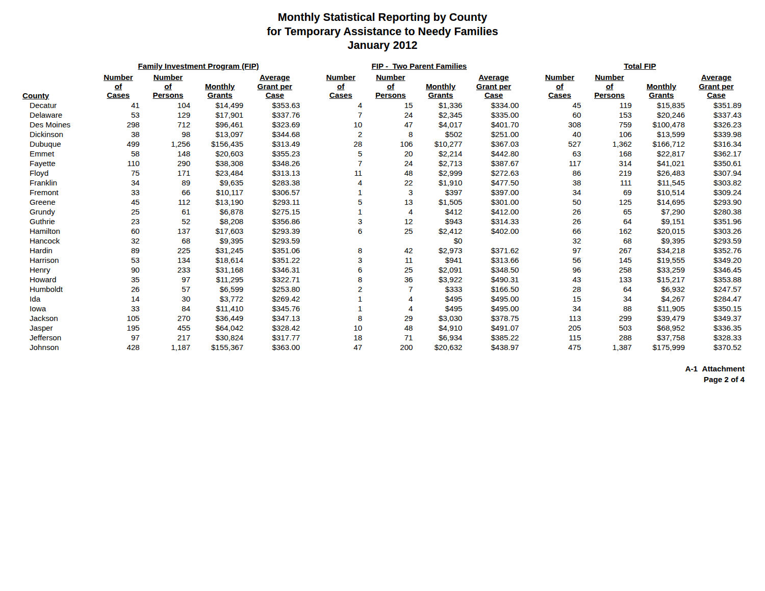Monthly Statistical Reporting by County
for Temporary Assistance to Needy Families
January 2012
| | Family Investment Program (FIP) | | FIP - Two Parent Families | | Total FIP |
| --- | --- | --- | --- | --- | --- |
| County | Number of Cases | Number of Persons | Monthly Grants | Average Grant per Case | | Number of Cases | Number of Persons | Monthly Grants | Average Grant per Case | | Number of Cases | Number of Persons | Monthly Grants | Average Grant per Case |
| Decatur | 41 | 104 | $14,499 | $353.63 | | 4 | 15 | $1,336 | $334.00 | | 45 | 119 | $15,835 | $351.89 |
| Delaware | 53 | 129 | $17,901 | $337.76 | | 7 | 24 | $2,345 | $335.00 | | 60 | 153 | $20,246 | $337.43 |
| Des Moines | 298 | 712 | $96,461 | $323.69 | | 10 | 47 | $4,017 | $401.70 | | 308 | 759 | $100,478 | $326.23 |
| Dickinson | 38 | 98 | $13,097 | $344.68 | | 2 | 8 | $502 | $251.00 | | 40 | 106 | $13,599 | $339.98 |
| Dubuque | 499 | 1,256 | $156,435 | $313.49 | | 28 | 106 | $10,277 | $367.03 | | 527 | 1,362 | $166,712 | $316.34 |
| Emmet | 58 | 148 | $20,603 | $355.23 | | 5 | 20 | $2,214 | $442.80 | | 63 | 168 | $22,817 | $362.17 |
| Fayette | 110 | 290 | $38,308 | $348.26 | | 7 | 24 | $2,713 | $387.67 | | 117 | 314 | $41,021 | $350.61 |
| Floyd | 75 | 171 | $23,484 | $313.13 | | 11 | 48 | $2,999 | $272.63 | | 86 | 219 | $26,483 | $307.94 |
| Franklin | 34 | 89 | $9,635 | $283.38 | | 4 | 22 | $1,910 | $477.50 | | 38 | 111 | $11,545 | $303.82 |
| Fremont | 33 | 66 | $10,117 | $306.57 | | 1 | 3 | $397 | $397.00 | | 34 | 69 | $10,514 | $309.24 |
| Greene | 45 | 112 | $13,190 | $293.11 | | 5 | 13 | $1,505 | $301.00 | | 50 | 125 | $14,695 | $293.90 |
| Grundy | 25 | 61 | $6,878 | $275.15 | | 1 | 4 | $412 | $412.00 | | 26 | 65 | $7,290 | $280.38 |
| Guthrie | 23 | 52 | $8,208 | $356.86 | | 3 | 12 | $943 | $314.33 | | 26 | 64 | $9,151 | $351.96 |
| Hamilton | 60 | 137 | $17,603 | $293.39 | | 6 | 25 | $2,412 | $402.00 | | 66 | 162 | $20,015 | $303.26 |
| Hancock | 32 | 68 | $9,395 | $293.59 | | | | $0 | | | 32 | 68 | $9,395 | $293.59 |
| Hardin | 89 | 225 | $31,245 | $351.06 | | 8 | 42 | $2,973 | $371.62 | | 97 | 267 | $34,218 | $352.76 |
| Harrison | 53 | 134 | $18,614 | $351.22 | | 3 | 11 | $941 | $313.66 | | 56 | 145 | $19,555 | $349.20 |
| Henry | 90 | 233 | $31,168 | $346.31 | | 6 | 25 | $2,091 | $348.50 | | 96 | 258 | $33,259 | $346.45 |
| Howard | 35 | 97 | $11,295 | $322.71 | | 8 | 36 | $3,922 | $490.31 | | 43 | 133 | $15,217 | $353.88 |
| Humboldt | 26 | 57 | $6,599 | $253.80 | | 2 | 7 | $333 | $166.50 | | 28 | 64 | $6,932 | $247.57 |
| Ida | 14 | 30 | $3,772 | $269.42 | | 1 | 4 | $495 | $495.00 | | 15 | 34 | $4,267 | $284.47 |
| Iowa | 33 | 84 | $11,410 | $345.76 | | 1 | 4 | $495 | $495.00 | | 34 | 88 | $11,905 | $350.15 |
| Jackson | 105 | 270 | $36,449 | $347.13 | | 8 | 29 | $3,030 | $378.75 | | 113 | 299 | $39,479 | $349.37 |
| Jasper | 195 | 455 | $64,042 | $328.42 | | 10 | 48 | $4,910 | $491.07 | | 205 | 503 | $68,952 | $336.35 |
| Jefferson | 97 | 217 | $30,824 | $317.77 | | 18 | 71 | $6,934 | $385.22 | | 115 | 288 | $37,758 | $328.33 |
| Johnson | 428 | 1,187 | $155,367 | $363.00 | | 47 | 200 | $20,632 | $438.97 | | 475 | 1,387 | $175,999 | $370.52 |
A-1 Attachment
Page 2 of 4